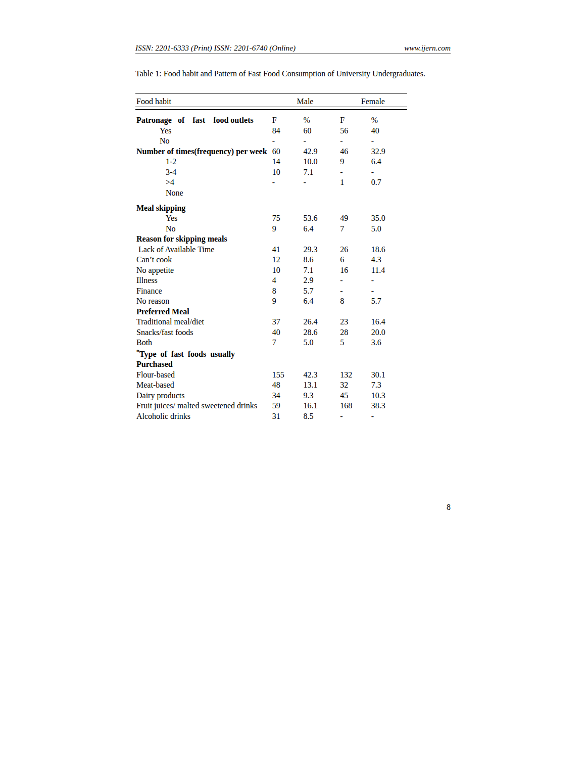ISSN: 2201-6333 (Print) ISSN: 2201-6740 (Online)
www.ijern.com
Table 1: Food habit and Pattern of Fast Food Consumption of University Undergraduates.
| Food habit | Male | Female |
| Patronage of fast food outlets | F | % | F | % |
| Yes | 84 | 60 | 56 | 40 |
| No | - | - | - | - |
| Number of times(frequency) per week | 60 | 42.9 | 46 | 32.9 |
| 1-2 | 14 | 10.0 | 9 | 6.4 |
| 3-4 | 10 | 7.1 | - | - |
| >4 | - | - | 1 | 0.7 |
| None | | | | |
| Meal skipping | | | | |
| Yes | 75 | 53.6 | 49 | 35.0 |
| No | 9 | 6.4 | 7 | 5.0 |
| Reason for skipping meals | | | | |
| Lack of Available Time | 41 | 29.3 | 26 | 18.6 |
| Can’t cook | 12 | 8.6 | 6 | 4.3 |
| No appetite | 10 | 7.1 | 16 | 11.4 |
| Illness | 4 | 2.9 | - | - |
| Finance | 8 | 5.7 | - | - |
| No reason | 9 | 6.4 | 8 | 5.7 |
| Preferred Meal | | | | |
| Traditional meal/diet | 37 | 26.4 | 23 | 16.4 |
| Snacks/fast foods | 40 | 28.6 | 28 | 20.0 |
| Both | 7 | 5.0 | 5 | 3.6 |
| * Type of fast foods usually Purchased | | | | |
| Flour-based | 155 | 42.3 | 132 | 30.1 |
| Meat-based | 48 | 13.1 | 32 | 7.3 |
| Dairy products | 34 | 9.3 | 45 | 10.3 |
| Fruit juices/ malted sweetened drinks | 59 | 16.1 | 168 | 38.3 |
| Alcoholic drinks | 31 | 8.5 | - | - |
8